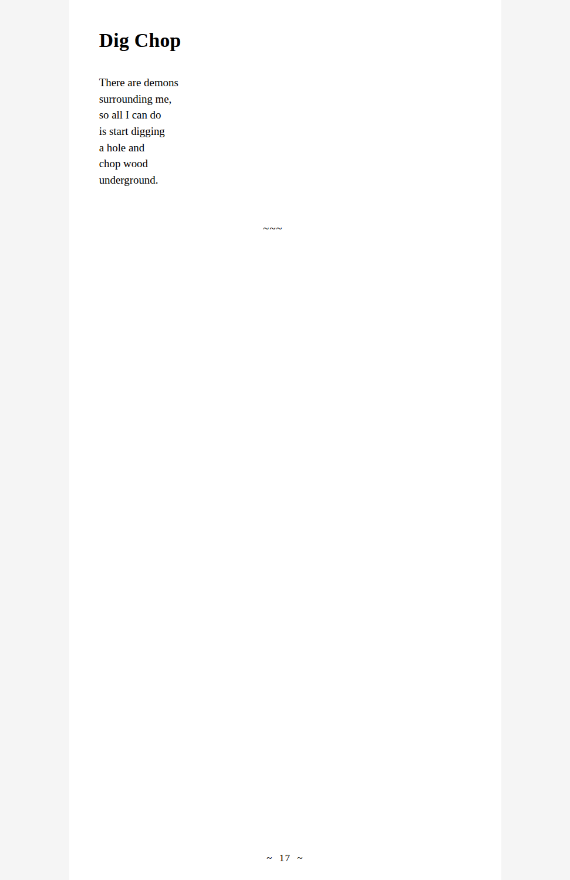Dig Chop
There are demons
surrounding me,
so all I can do
is start digging
a hole and
chop wood
underground.
~~~
~ 17 ~